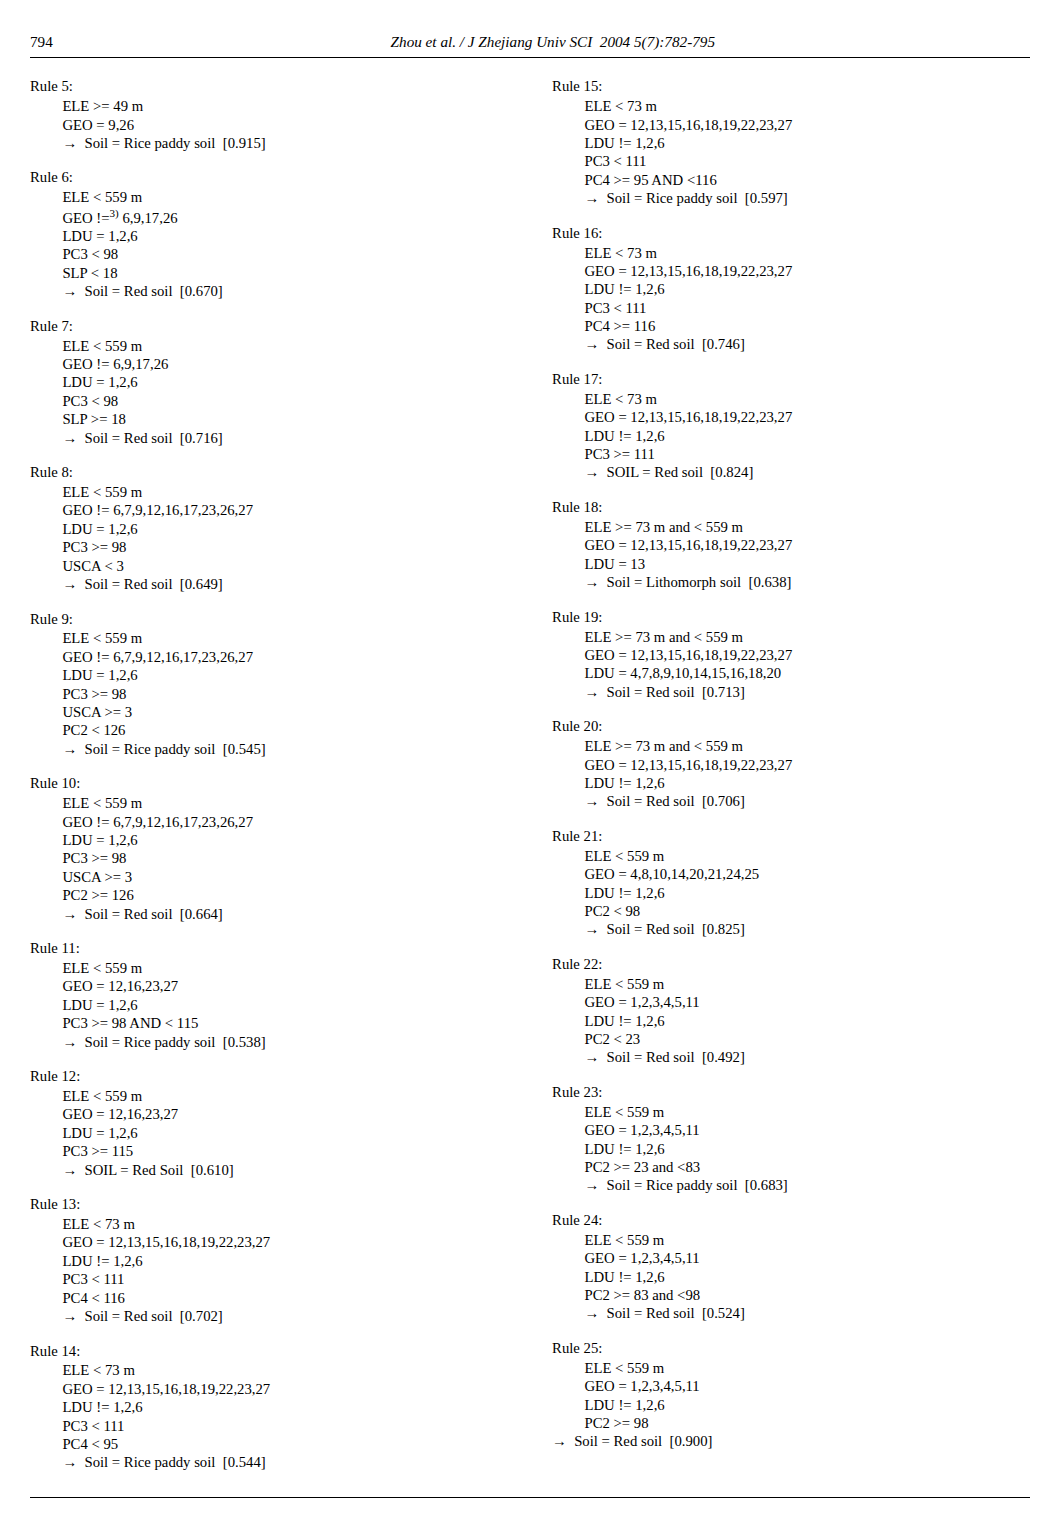794 Zhou et al. / J Zhejiang Univ SCI 2004 5(7):782-795
Rule 5:
ELE >= 49 m
GEO = 9,26
→ Soil = Rice paddy soil [0.915]
Rule 6:
ELE < 559 m
GEO !=3) 6,9,17,26
LDU = 1,2,6
PC3 < 98
SLP < 18
→ Soil = Red soil [0.670]
Rule 7:
ELE < 559 m
GEO != 6,9,17,26
LDU = 1,2,6
PC3 < 98
SLP >= 18
→ Soil = Red soil [0.716]
Rule 8:
ELE < 559 m
GEO != 6,7,9,12,16,17,23,26,27
LDU = 1,2,6
PC3 >= 98
USCA < 3
→ Soil = Red soil [0.649]
Rule 9:
ELE < 559 m
GEO != 6,7,9,12,16,17,23,26,27
LDU = 1,2,6
PC3 >= 98
USCA >= 3
PC2 < 126
→ Soil = Rice paddy soil [0.545]
Rule 10:
ELE < 559 m
GEO != 6,7,9,12,16,17,23,26,27
LDU = 1,2,6
PC3 >= 98
USCA >= 3
PC2 >= 126
→ Soil = Red soil [0.664]
Rule 11:
ELE < 559 m
GEO = 12,16,23,27
LDU = 1,2,6
PC3 >= 98 AND < 115
→ Soil = Rice paddy soil [0.538]
Rule 12:
ELE < 559 m
GEO = 12,16,23,27
LDU = 1,2,6
PC3 >= 115
→ SOIL = Red Soil [0.610]
Rule 13:
ELE < 73 m
GEO = 12,13,15,16,18,19,22,23,27
LDU != 1,2,6
PC3 < 111
PC4 < 116
→ Soil = Red soil [0.702]
Rule 14:
ELE < 73 m
GEO = 12,13,15,16,18,19,22,23,27
LDU != 1,2,6
PC3 < 111
PC4 < 95
→ Soil = Rice paddy soil [0.544]
Rule 15:
ELE < 73 m
GEO = 12,13,15,16,18,19,22,23,27
LDU != 1,2,6
PC3 < 111
PC4 >= 95 AND <116
→ Soil = Rice paddy soil [0.597]
Rule 16:
ELE < 73 m
GEO = 12,13,15,16,18,19,22,23,27
LDU != 1,2,6
PC3 < 111
PC4 >= 116
→ Soil = Red soil [0.746]
Rule 17:
ELE < 73 m
GEO = 12,13,15,16,18,19,22,23,27
LDU != 1,2,6
PC3 >= 111
→ SOIL = Red soil [0.824]
Rule 18:
ELE >= 73 m and < 559 m
GEO = 12,13,15,16,18,19,22,23,27
LDU = 13
→ Soil = Lithomorph soil [0.638]
Rule 19:
ELE >= 73 m and < 559 m
GEO = 12,13,15,16,18,19,22,23,27
LDU = 4,7,8,9,10,14,15,16,18,20
→ Soil = Red soil [0.713]
Rule 20:
ELE >= 73 m and < 559 m
GEO = 12,13,15,16,18,19,22,23,27
LDU != 1,2,6
→ Soil = Red soil [0.706]
Rule 21:
ELE < 559 m
GEO = 4,8,10,14,20,21,24,25
LDU != 1,2,6
PC2 < 98
→ Soil = Red soil [0.825]
Rule 22:
ELE < 559 m
GEO = 1,2,3,4,5,11
LDU != 1,2,6
PC2 < 23
→ Soil = Red soil [0.492]
Rule 23:
ELE < 559 m
GEO = 1,2,3,4,5,11
LDU != 1,2,6
PC2 >= 23 and <83
→ Soil = Rice paddy soil [0.683]
Rule 24:
ELE < 559 m
GEO = 1,2,3,4,5,11
LDU != 1,2,6
PC2 >= 83 and <98
→ Soil = Red soil [0.524]
Rule 25:
ELE < 559 m
GEO = 1,2,3,4,5,11
LDU != 1,2,6
PC2 >= 98
→ Soil = Red soil [0.900]